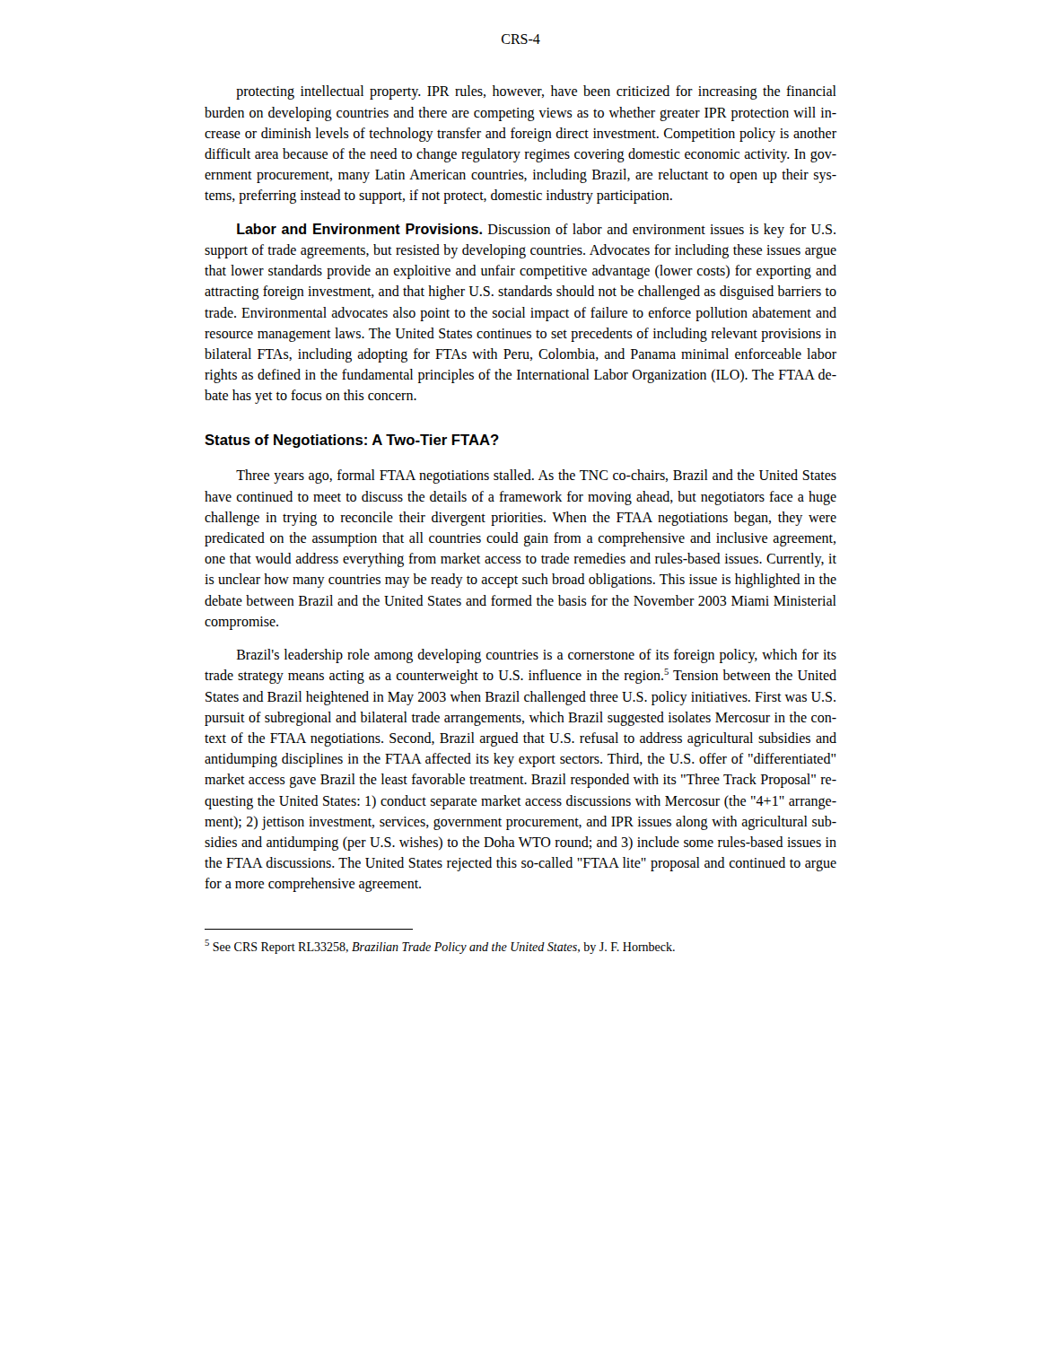CRS-4
protecting intellectual property. IPR rules, however, have been criticized for increasing the financial burden on developing countries and there are competing views as to whether greater IPR protection will increase or diminish levels of technology transfer and foreign direct investment. Competition policy is another difficult area because of the need to change regulatory regimes covering domestic economic activity. In government procurement, many Latin American countries, including Brazil, are reluctant to open up their systems, preferring instead to support, if not protect, domestic industry participation.
Labor and Environment Provisions. Discussion of labor and environment issues is key for U.S. support of trade agreements, but resisted by developing countries. Advocates for including these issues argue that lower standards provide an exploitive and unfair competitive advantage (lower costs) for exporting and attracting foreign investment, and that higher U.S. standards should not be challenged as disguised barriers to trade. Environmental advocates also point to the social impact of failure to enforce pollution abatement and resource management laws. The United States continues to set precedents of including relevant provisions in bilateral FTAs, including adopting for FTAs with Peru, Colombia, and Panama minimal enforceable labor rights as defined in the fundamental principles of the International Labor Organization (ILO). The FTAA debate has yet to focus on this concern.
Status of Negotiations: A Two-Tier FTAA?
Three years ago, formal FTAA negotiations stalled. As the TNC co-chairs, Brazil and the United States have continued to meet to discuss the details of a framework for moving ahead, but negotiators face a huge challenge in trying to reconcile their divergent priorities. When the FTAA negotiations began, they were predicated on the assumption that all countries could gain from a comprehensive and inclusive agreement, one that would address everything from market access to trade remedies and rules-based issues. Currently, it is unclear how many countries may be ready to accept such broad obligations. This issue is highlighted in the debate between Brazil and the United States and formed the basis for the November 2003 Miami Ministerial compromise.
Brazil's leadership role among developing countries is a cornerstone of its foreign policy, which for its trade strategy means acting as a counterweight to U.S. influence in the region.5 Tension between the United States and Brazil heightened in May 2003 when Brazil challenged three U.S. policy initiatives. First was U.S. pursuit of subregional and bilateral trade arrangements, which Brazil suggested isolates Mercosur in the context of the FTAA negotiations. Second, Brazil argued that U.S. refusal to address agricultural subsidies and antidumping disciplines in the FTAA affected its key export sectors. Third, the U.S. offer of "differentiated" market access gave Brazil the least favorable treatment. Brazil responded with its "Three Track Proposal" requesting the United States: 1) conduct separate market access discussions with Mercosur (the "4+1" arrangement); 2) jettison investment, services, government procurement, and IPR issues along with agricultural subsidies and antidumping (per U.S. wishes) to the Doha WTO round; and 3) include some rules-based issues in the FTAA discussions. The United States rejected this so-called "FTAA lite" proposal and continued to argue for a more comprehensive agreement.
5 See CRS Report RL33258, Brazilian Trade Policy and the United States, by J. F. Hornbeck.